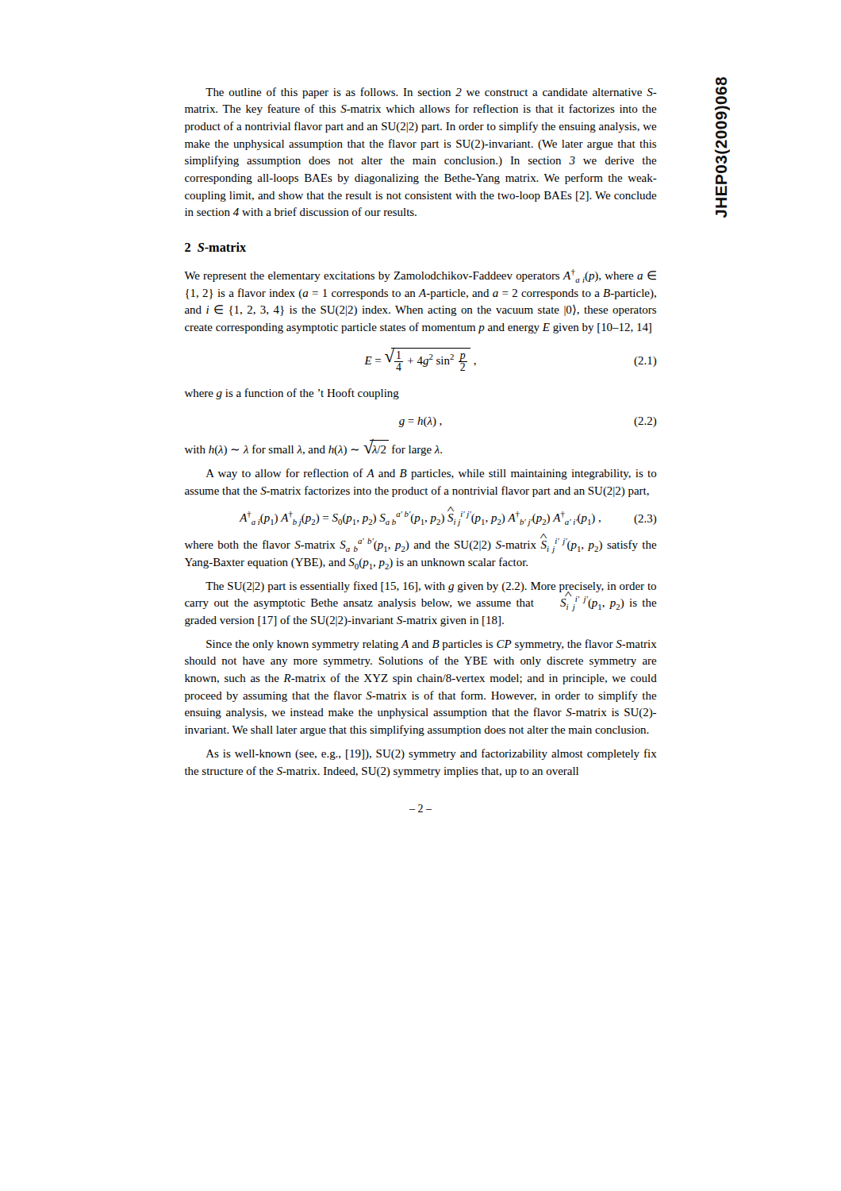JHEP03(2009)068
The outline of this paper is as follows. In section 2 we construct a candidate alternative S-matrix. The key feature of this S-matrix which allows for reflection is that it factorizes into the product of a nontrivial flavor part and an SU(2|2) part. In order to simplify the ensuing analysis, we make the unphysical assumption that the flavor part is SU(2)-invariant. (We later argue that this simplifying assumption does not alter the main conclusion.) In section 3 we derive the corresponding all-loops BAEs by diagonalizing the Bethe-Yang matrix. We perform the weak-coupling limit, and show that the result is not consistent with the two-loop BAEs [2]. We conclude in section 4 with a brief discussion of our results.
2 S-matrix
We represent the elementary excitations by Zamolodchikov-Faddeev operators A†a i(p), where a ∈ {1, 2} is a flavor index (a = 1 corresponds to an A-particle, and a = 2 corresponds to a B-particle), and i ∈ {1, 2, 3, 4} is the SU(2|2) index. When acting on the vacuum state |0⟩, these operators create corresponding asymptotic particle states of momentum p and energy E given by [10–12, 14]
E = 14 + 4g2 sin2 p 2 , (2.1)
where g is a function of the ’t Hooft coupling
g = h(λ) , (2.2)
with h(λ) ∼ λ for small λ, and h(λ) ∼ λ/2 for large λ.
A way to allow for reflection of A and B particles, while still maintaining integrability, is to assume that the S-matrix factorizes into the product of a nontrivial flavor part and an SU(2|2) part,
A†a i(p1) A†b j(p2) = S0(p1, p2) Sa ba′ b′(p1, p2) Si ji′ j′(p1, p2) A†b′ j′(p2) A†a′ i′(p1) , (2.3)
where both the flavor S-matrix Sa ba′ b′(p1, p2) and the SU(2|2) S-matrix Si ji′ j′(p1, p2) satisfy the Yang-Baxter equation (YBE), and S0(p1, p2) is an unknown scalar factor.
The SU(2|2) part is essentially fixed [15, 16], with g given by (2.2). More precisely, in order to carry out the asymptotic Bethe ansatz analysis below, we assume that Si ji′ j′(p1, p2) is the graded version [17] of the SU(2|2)-invariant S-matrix given in [18].
Since the only known symmetry relating A and B particles is CP symmetry, the flavor S-matrix should not have any more symmetry. Solutions of the YBE with only discrete symmetry are known, such as the R-matrix of the XYZ spin chain/8-vertex model; and in principle, we could proceed by assuming that the flavor S-matrix is of that form. However, in order to simplify the ensuing analysis, we instead make the unphysical assumption that the flavor S-matrix is SU(2)-invariant. We shall later argue that this simplifying assumption does not alter the main conclusion.
As is well-known (see, e.g., [19]), SU(2) symmetry and factorizability almost completely fix the structure of the S-matrix. Indeed, SU(2) symmetry implies that, up to an overall
– 2 –